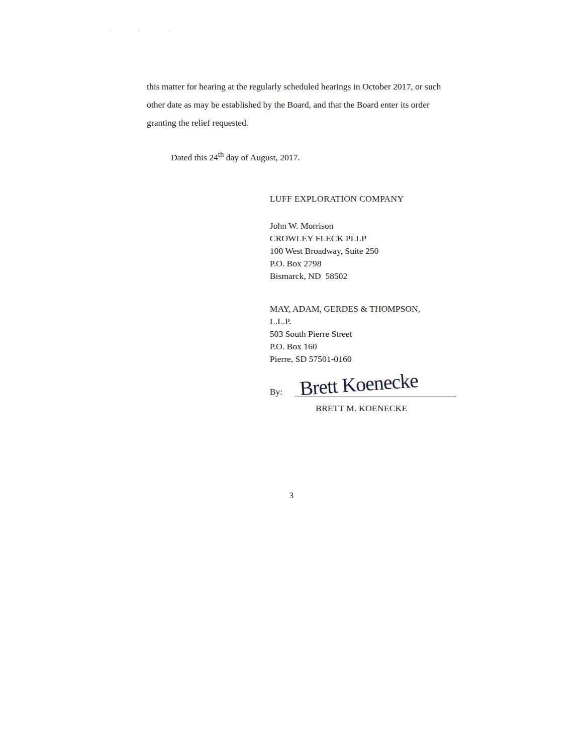. . .
this matter for hearing at the regularly scheduled hearings in October 2017, or such other date as may be established by the Board, and that the Board enter its order granting the relief requested.
Dated this 24th day of August, 2017.
LUFF EXPLORATION COMPANY
John W. Morrison
CROWLEY FLECK PLLP
100 West Broadway, Suite 250
P.O. Box 2798
Bismarck, ND 58502
MAY, ADAM, GERDES & THOMPSON, L.L.P.
503 South Pierre Street
P.O. Box 160
Pierre, SD 57501-0160
By: Brett Koenecke
BRETT M. KOENECKE
3